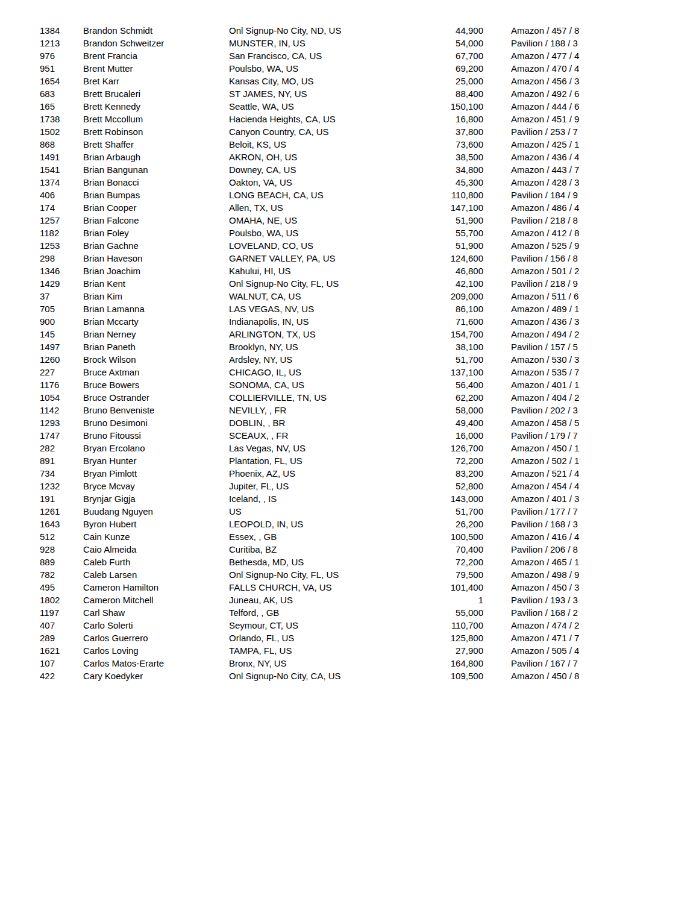| 1384 | Brandon Schmidt | Onl Signup-No City, ND, US | 44,900 | Amazon / 457 / 8 |
| 1213 | Brandon Schweitzer | MUNSTER, IN, US | 54,000 | Pavilion / 188 / 3 |
| 976 | Brent Francia | San Francisco, CA, US | 67,700 | Amazon / 477 / 4 |
| 951 | Brent Mutter | Poulsbo, WA, US | 69,200 | Amazon / 470 / 4 |
| 1654 | Bret Karr | Kansas City, MO, US | 25,000 | Amazon / 456 / 3 |
| 683 | Brett Brucaleri | ST JAMES, NY, US | 88,400 | Amazon / 492 / 6 |
| 165 | Brett Kennedy | Seattle, WA, US | 150,100 | Amazon / 444 / 6 |
| 1738 | Brett Mccollum | Hacienda Heights, CA, US | 16,800 | Amazon / 451 / 9 |
| 1502 | Brett Robinson | Canyon Country, CA, US | 37,800 | Pavilion / 253 / 7 |
| 868 | Brett Shaffer | Beloit, KS, US | 73,600 | Amazon / 425 / 1 |
| 1491 | Brian Arbaugh | AKRON, OH, US | 38,500 | Amazon / 436 / 4 |
| 1541 | Brian Bangunan | Downey, CA, US | 34,800 | Amazon / 443 / 7 |
| 1374 | Brian Bonacci | Oakton, VA, US | 45,300 | Amazon / 428 / 3 |
| 406 | Brian Bumpas | LONG BEACH, CA, US | 110,800 | Pavilion / 184 / 9 |
| 174 | Brian Cooper | Allen, TX, US | 147,100 | Amazon / 486 / 4 |
| 1257 | Brian Falcone | OMAHA, NE, US | 51,900 | Pavilion / 218 / 8 |
| 1182 | Brian Foley | Poulsbo, WA, US | 55,700 | Amazon / 412 / 8 |
| 1253 | Brian Gachne | LOVELAND, CO, US | 51,900 | Amazon / 525 / 9 |
| 298 | Brian Haveson | GARNET VALLEY, PA, US | 124,600 | Pavilion / 156 / 8 |
| 1346 | Brian Joachim | Kahului, HI, US | 46,800 | Amazon / 501 / 2 |
| 1429 | Brian Kent | Onl Signup-No City, FL, US | 42,100 | Pavilion / 218 / 9 |
| 37 | Brian Kim | WALNUT, CA, US | 209,000 | Amazon / 511 / 6 |
| 705 | Brian Lamanna | LAS VEGAS, NV, US | 86,100 | Amazon / 489 / 1 |
| 900 | Brian Mccarty | Indianapolis, IN, US | 71,600 | Amazon / 436 / 3 |
| 145 | Brian Nerney | ARLINGTON, TX, US | 154,700 | Amazon / 494 / 2 |
| 1497 | Brian Paneth | Brooklyn, NY, US | 38,100 | Pavilion / 157 / 5 |
| 1260 | Brock Wilson | Ardsley, NY, US | 51,700 | Amazon / 530 / 3 |
| 227 | Bruce Axtman | CHICAGO, IL, US | 137,100 | Amazon / 535 / 7 |
| 1176 | Bruce Bowers | SONOMA, CA, US | 56,400 | Amazon / 401 / 1 |
| 1054 | Bruce Ostrander | COLLIERVILLE, TN, US | 62,200 | Amazon / 404 / 2 |
| 1142 | Bruno Benveniste | NEVILLY, , FR | 58,000 | Pavilion / 202 / 3 |
| 1293 | Bruno Desimoni | DOBLIN, , BR | 49,400 | Amazon / 458 / 5 |
| 1747 | Bruno Fitoussi | SCEAUX, , FR | 16,000 | Pavilion / 179 / 7 |
| 282 | Bryan Ercolano | Las Vegas, NV, US | 126,700 | Amazon / 450 / 1 |
| 891 | Bryan Hunter | Plantation, FL, US | 72,200 | Amazon / 502 / 1 |
| 734 | Bryan Pimlott | Phoenix, AZ, US | 83,200 | Amazon / 521 / 4 |
| 1232 | Bryce Mcvay | Jupiter, FL, US | 52,800 | Amazon / 454 / 4 |
| 191 | Brynjar Gigja | Iceland, , IS | 143,000 | Amazon / 401 / 3 |
| 1261 | Buudang Nguyen | US | 51,700 | Pavilion / 177 / 7 |
| 1643 | Byron Hubert | LEOPOLD, IN, US | 26,200 | Pavilion / 168 / 3 |
| 512 | Cain Kunze | Essex, , GB | 100,500 | Amazon / 416 / 4 |
| 928 | Caio Almeida | Curitiba, BZ | 70,400 | Pavilion / 206 / 8 |
| 889 | Caleb Furth | Bethesda, MD, US | 72,200 | Amazon / 465 / 1 |
| 782 | Caleb Larsen | Onl Signup-No City, FL, US | 79,500 | Amazon / 498 / 9 |
| 495 | Cameron Hamilton | FALLS CHURCH, VA, US | 101,400 | Amazon / 450 / 3 |
| 1802 | Cameron Mitchell | Juneau, AK, US | 1 | Pavilion / 193 / 3 |
| 1197 | Carl Shaw | Telford, , GB | 55,000 | Pavilion / 168 / 2 |
| 407 | Carlo Solerti | Seymour, CT, US | 110,700 | Amazon / 474 / 2 |
| 289 | Carlos Guerrero | Orlando, FL, US | 125,800 | Amazon / 471 / 7 |
| 1621 | Carlos Loving | TAMPA, FL, US | 27,900 | Amazon / 505 / 4 |
| 107 | Carlos Matos-Erarte | Bronx, NY, US | 164,800 | Pavilion / 167 / 7 |
| 422 | Cary Koedyker | Onl Signup-No City, CA, US | 109,500 | Amazon / 450 / 8 |